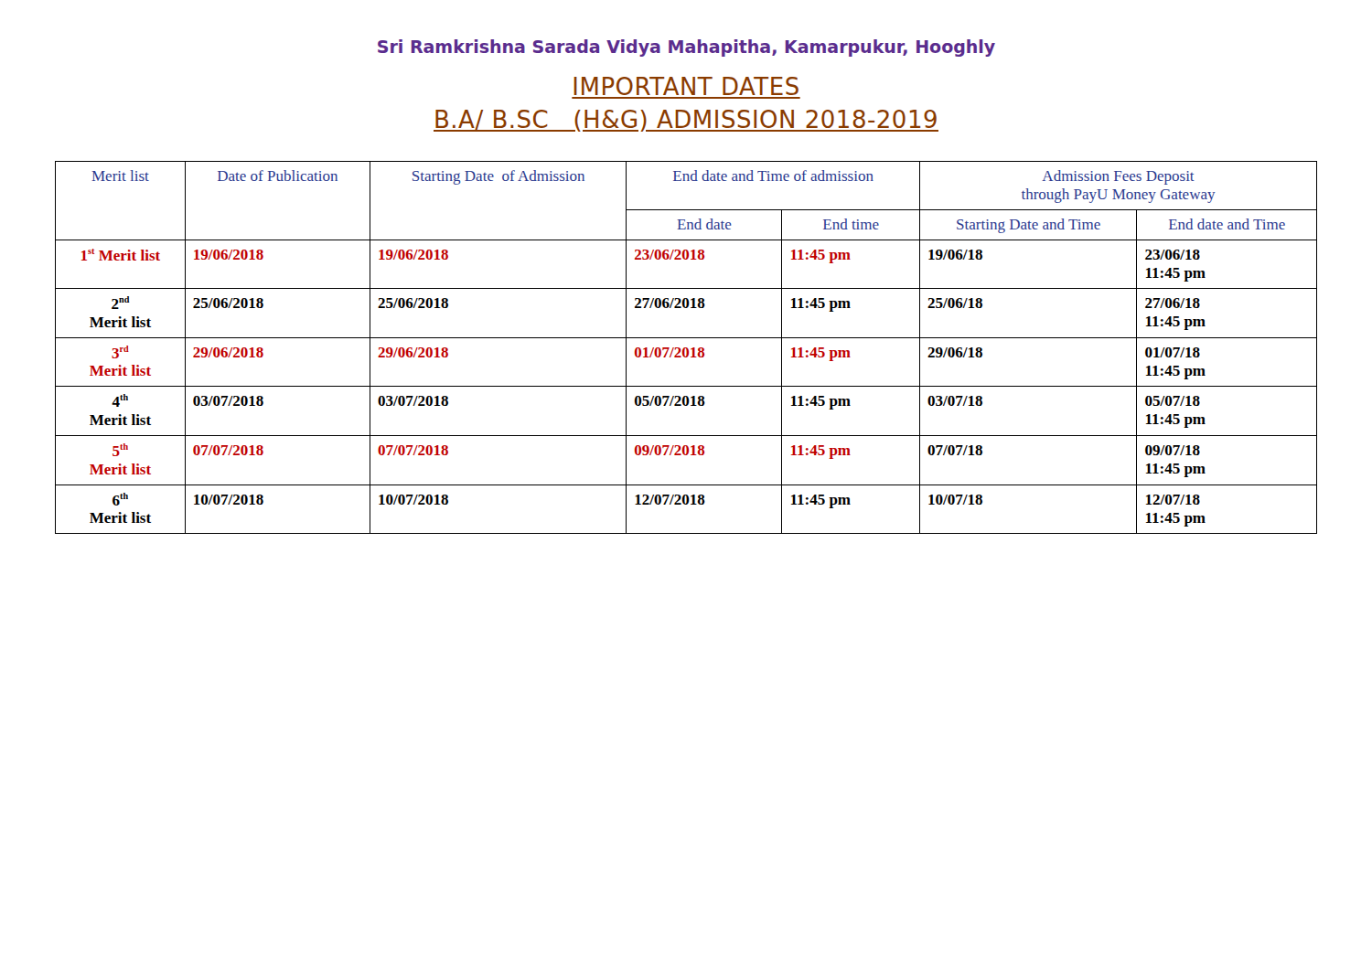Sri Ramkrishna Sarada Vidya Mahapitha, Kamarpukur, Hooghly
IMPORTANT DATES
B.A/ B.SC (H&G) ADMISSION 2018-2019
| Merit list | Date of Publication | Starting Date of Admission | End date and Time of admission | Admission Fees Deposit through PayU Money Gateway |
| --- | --- | --- | --- | --- |
| End date | End time | Starting Date and Time | End date and Time |
| 1 st Merit list | 19/06/2018 | 19/06/2018 | 23/06/2018 | 11:45 pm | 19/06/18 | 23/06/18 11:45 pm |
| 2 nd Merit list | 25/06/2018 | 25/06/2018 | 27/06/2018 | 11:45 pm | 25/06/18 | 27/06/18 11:45 pm |
| 3 rd Merit list | 29/06/2018 | 29/06/2018 | 01/07/2018 | 11:45 pm | 29/06/18 | 01/07/18 11:45 pm |
| 4 th Merit list | 03/07/2018 | 03/07/2018 | 05/07/2018 | 11:45 pm | 03/07/18 | 05/07/18 11:45 pm |
| 5 th Merit list | 07/07/2018 | 07/07/2018 | 09/07/2018 | 11:45 pm | 07/07/18 | 09/07/18 11:45 pm |
| 6 th Merit list | 10/07/2018 | 10/07/2018 | 12/07/2018 | 11:45 pm | 10/07/18 | 12/07/18 11:45 pm |